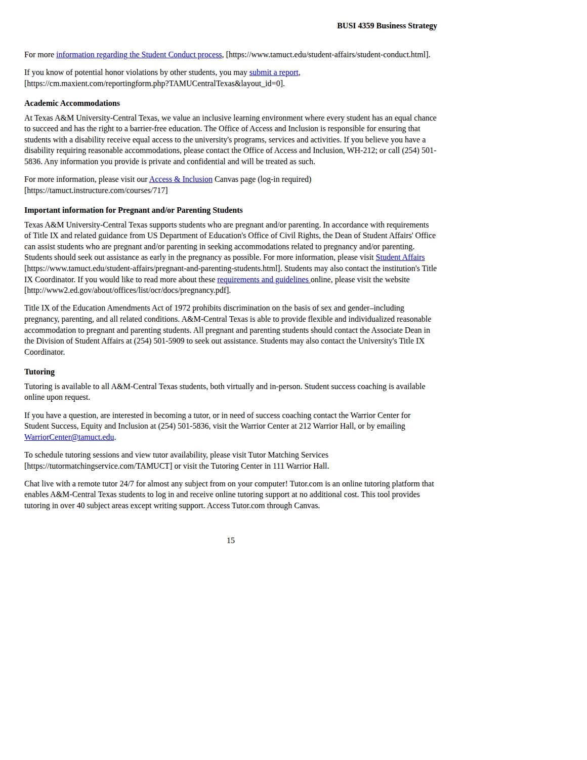BUSI 4359 Business Strategy
For more information regarding the Student Conduct process, [https://www.tamuct.edu/student-affairs/student-conduct.html].
If you know of potential honor violations by other students, you may submit a report, [https://cm.maxient.com/reportingform.php?TAMUCentralTexas&layout_id=0].
Academic Accommodations
At Texas A&M University-Central Texas, we value an inclusive learning environment where every student has an equal chance to succeed and has the right to a barrier-free education. The Office of Access and Inclusion is responsible for ensuring that students with a disability receive equal access to the university's programs, services and activities. If you believe you have a disability requiring reasonable accommodations, please contact the Office of Access and Inclusion, WH-212; or call (254) 501-5836. Any information you provide is private and confidential and will be treated as such.
For more information, please visit our Access & Inclusion Canvas page (log-in required) [https://tamuct.instructure.com/courses/717]
Important information for Pregnant and/or Parenting Students
Texas A&M University-Central Texas supports students who are pregnant and/or parenting. In accordance with requirements of Title IX and related guidance from US Department of Education's Office of Civil Rights, the Dean of Student Affairs' Office can assist students who are pregnant and/or parenting in seeking accommodations related to pregnancy and/or parenting. Students should seek out assistance as early in the pregnancy as possible. For more information, please visit Student Affairs [https://www.tamuct.edu/student-affairs/pregnant-and-parenting-students.html]. Students may also contact the institution's Title IX Coordinator. If you would like to read more about these requirements and guidelines online, please visit the website [http://www2.ed.gov/about/offices/list/ocr/docs/pregnancy.pdf].
Title IX of the Education Amendments Act of 1972 prohibits discrimination on the basis of sex and gender–including pregnancy, parenting, and all related conditions. A&M-Central Texas is able to provide flexible and individualized reasonable accommodation to pregnant and parenting students. All pregnant and parenting students should contact the Associate Dean in the Division of Student Affairs at (254) 501-5909 to seek out assistance. Students may also contact the University's Title IX Coordinator.
Tutoring
Tutoring is available to all A&M-Central Texas students, both virtually and in-person. Student success coaching is available online upon request.
If you have a question, are interested in becoming a tutor, or in need of success coaching contact the Warrior Center for Student Success, Equity and Inclusion at (254) 501-5836, visit the Warrior Center at 212 Warrior Hall, or by emailing WarriorCenter@tamuct.edu.
To schedule tutoring sessions and view tutor availability, please visit Tutor Matching Services [https://tutormatchingservice.com/TAMUCT] or visit the Tutoring Center in 111 Warrior Hall.
Chat live with a remote tutor 24/7 for almost any subject from on your computer! Tutor.com is an online tutoring platform that enables A&M-Central Texas students to log in and receive online tutoring support at no additional cost. This tool provides tutoring in over 40 subject areas except writing support. Access Tutor.com through Canvas.
15